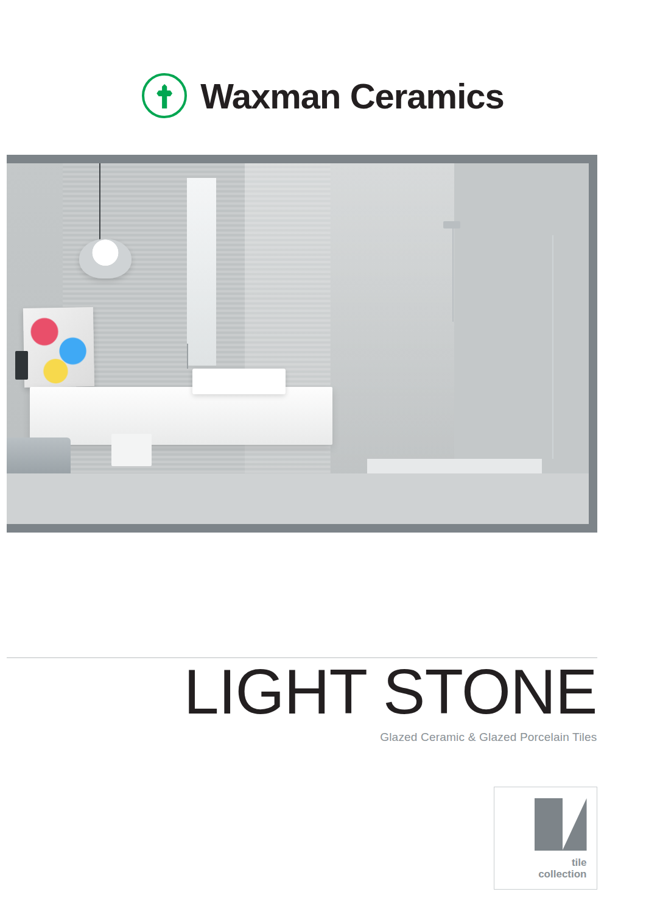Waxman Ceramics
LIGHT STONE
Glazed Ceramic & Glazed Porcelain Tiles
tile
collection